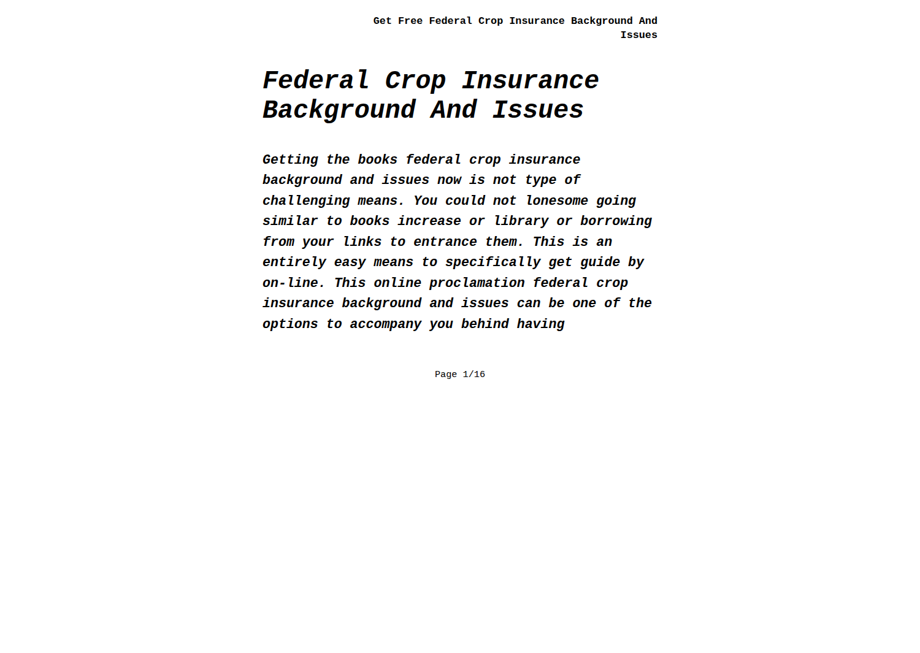Get Free Federal Crop Insurance Background And
Issues
Federal Crop Insurance
Background And Issues
Getting the books federal crop insurance background and issues now is not type of challenging means. You could not lonesome going similar to books increase or library or borrowing from your links to entrance them. This is an entirely easy means to specifically get guide by on-line. This online proclamation federal crop insurance background and issues can be one of the options to accompany you behind having
Page 1/16